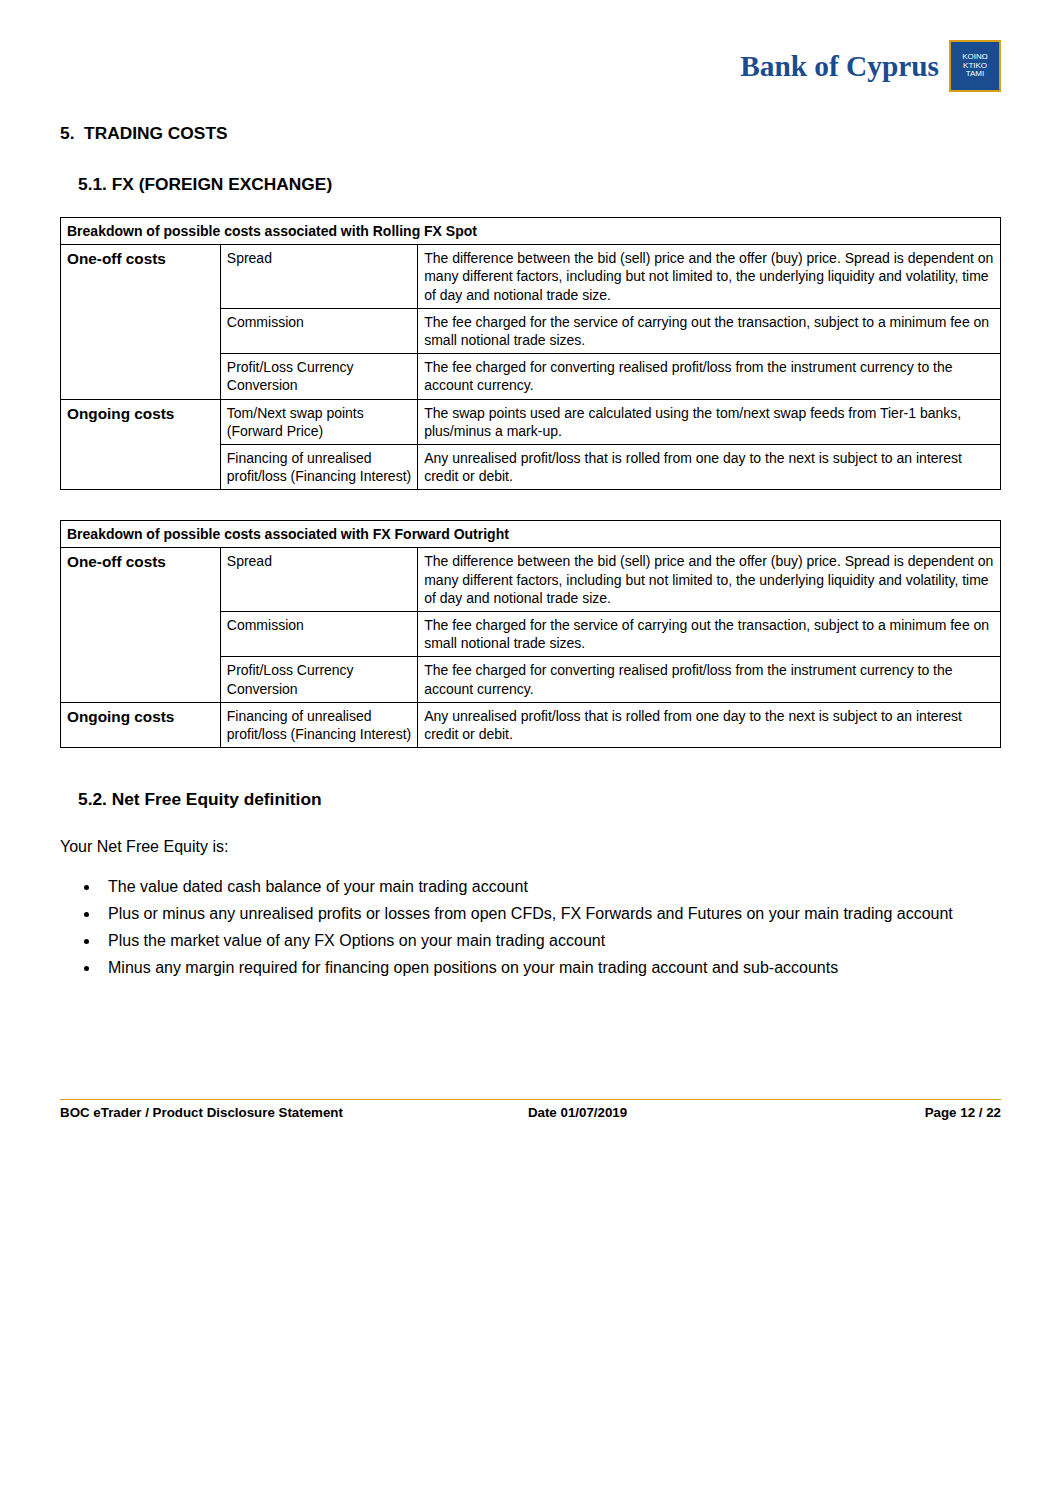Bank of Cyprus ΚΟΙΝΩ
ΚΤΙΚΟ
ΤΑΜΙ
5. TRADING COSTS
5.1. FX (FOREIGN EXCHANGE)
| Breakdown of possible costs associated with Rolling FX Spot |
| --- |
| One-off costs | Spread | The difference between the bid (sell) price and the offer (buy) price. Spread is dependent on many different factors, including but not limited to, the underlying liquidity and volatility, time of day and notional trade size. |
| Commission | The fee charged for the service of carrying out the transaction, subject to a minimum fee on small notional trade sizes. |
| Profit/Loss Currency Conversion | The fee charged for converting realised profit/loss from the instrument currency to the account currency. |
| Ongoing costs | Tom/Next swap points (Forward Price) | The swap points used are calculated using the tom/next swap feeds from Tier-1 banks, plus/minus a mark-up. |
| Financing of unrealised profit/loss (Financing Interest) | Any unrealised profit/loss that is rolled from one day to the next is subject to an interest credit or debit. |
| Breakdown of possible costs associated with FX Forward Outright |
| --- |
| One-off costs | Spread | The difference between the bid (sell) price and the offer (buy) price. Spread is dependent on many different factors, including but not limited to, the underlying liquidity and volatility, time of day and notional trade size. |
| Commission | The fee charged for the service of carrying out the transaction, subject to a minimum fee on small notional trade sizes. |
| Profit/Loss Currency Conversion | The fee charged for converting realised profit/loss from the instrument currency to the account currency. |
| Ongoing costs | Financing of unrealised profit/loss (Financing Interest) | Any unrealised profit/loss that is rolled from one day to the next is subject to an interest credit or debit. |
5.2. Net Free Equity definition
Your Net Free Equity is:
The value dated cash balance of your main trading account
Plus or minus any unrealised profits or losses from open CFDs, FX Forwards and Futures on your main trading account
Plus the market value of any FX Options on your main trading account
Minus any margin required for financing open positions on your main trading account and sub-accounts
BOC eTrader / Product Disclosure Statement
Date 01/07/2019
Page 12 / 22